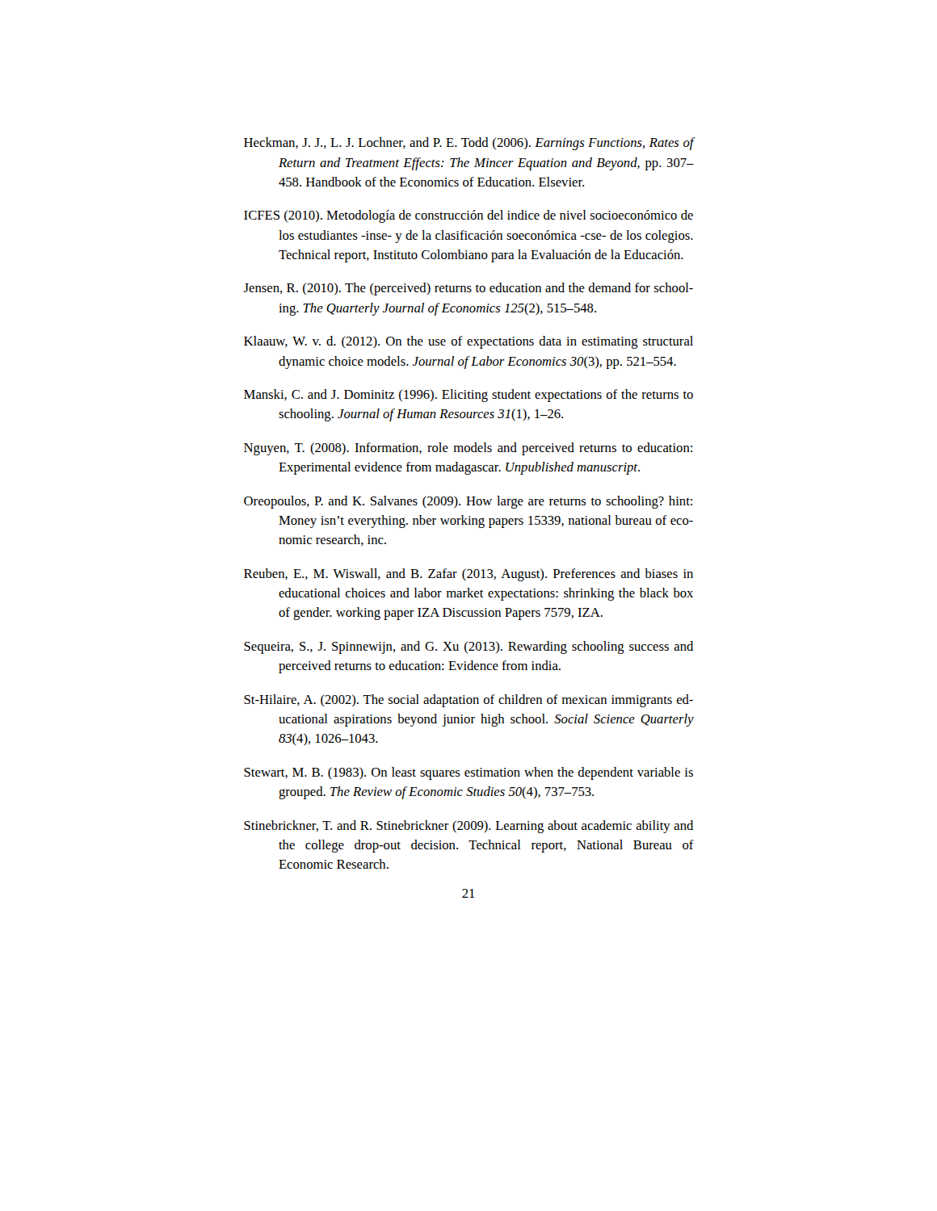Heckman, J. J., L. J. Lochner, and P. E. Todd (2006). Earnings Functions, Rates of Return and Treatment Effects: The Mincer Equation and Beyond, pp. 307–458. Handbook of the Economics of Education. Elsevier.
ICFES (2010). Metodología de construcción del indice de nivel socioeconómico de los estudiantes -inse- y de la clasificación soeconómica -cse- de los colegios. Technical report, Instituto Colombiano para la Evaluación de la Educación.
Jensen, R. (2010). The (perceived) returns to education and the demand for schooling. The Quarterly Journal of Economics 125(2), 515–548.
Klaauw, W. v. d. (2012). On the use of expectations data in estimating structural dynamic choice models. Journal of Labor Economics 30(3), pp. 521–554.
Manski, C. and J. Dominitz (1996). Eliciting student expectations of the returns to schooling. Journal of Human Resources 31(1), 1–26.
Nguyen, T. (2008). Information, role models and perceived returns to education: Experimental evidence from madagascar. Unpublished manuscript.
Oreopoulos, P. and K. Salvanes (2009). How large are returns to schooling? hint: Money isn’t everything. nber working papers 15339, national bureau of economic research, inc.
Reuben, E., M. Wiswall, and B. Zafar (2013, August). Preferences and biases in educational choices and labor market expectations: shrinking the black box of gender. working paper IZA Discussion Papers 7579, IZA.
Sequeira, S., J. Spinnewijn, and G. Xu (2013). Rewarding schooling success and perceived returns to education: Evidence from india.
St-Hilaire, A. (2002). The social adaptation of children of mexican immigrants educational aspirations beyond junior high school. Social Science Quarterly 83(4), 1026–1043.
Stewart, M. B. (1983). On least squares estimation when the dependent variable is grouped. The Review of Economic Studies 50(4), 737–753.
Stinebrickner, T. and R. Stinebrickner (2009). Learning about academic ability and the college drop-out decision. Technical report, National Bureau of Economic Research.
21